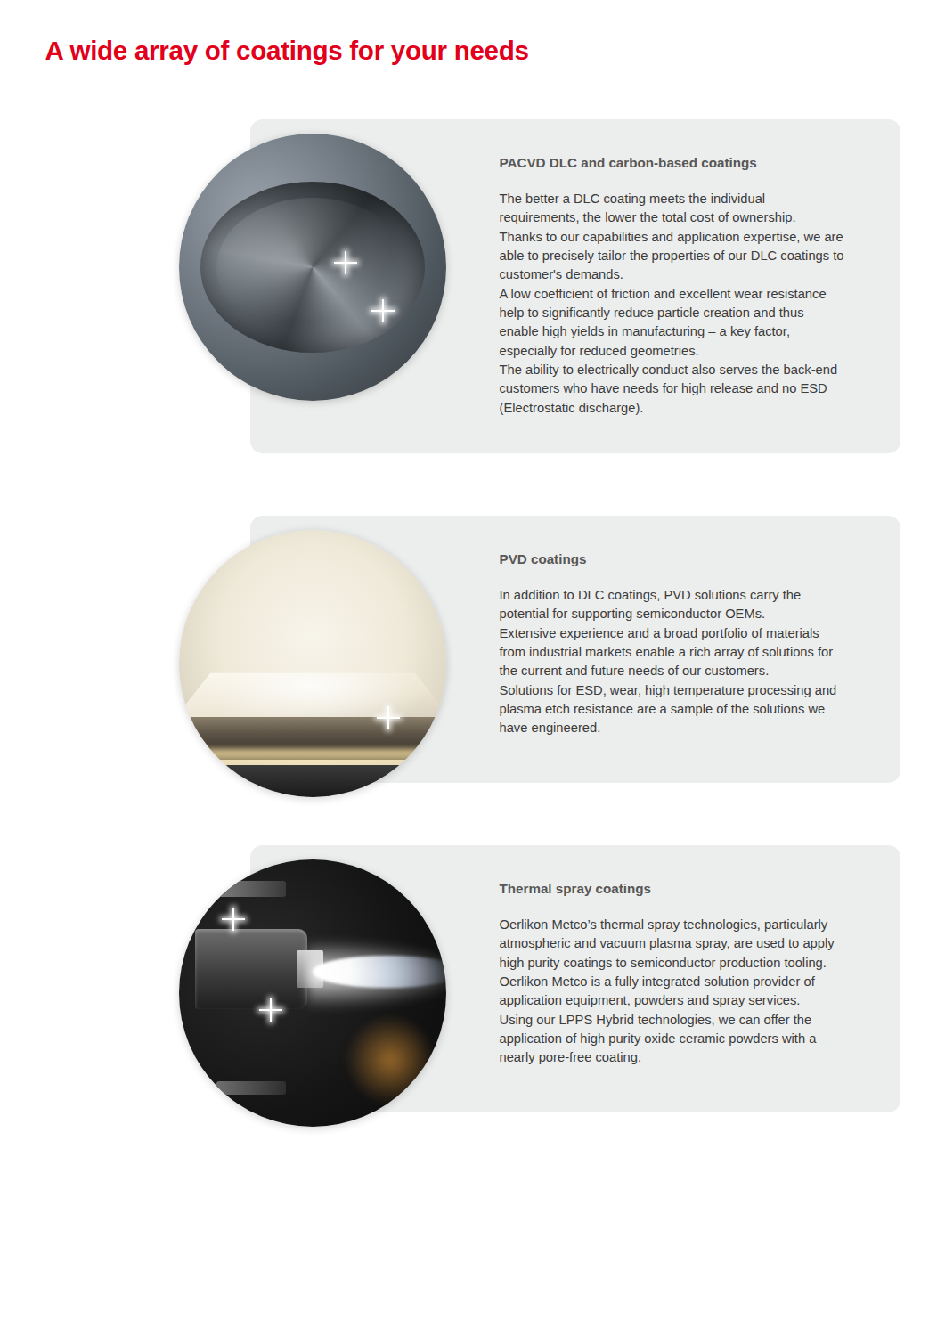A wide array of coatings for your needs
PACVD DLC and carbon-based coatings
The better a DLC coating meets the individual requirements, the lower the total cost of ownership.
Thanks to our capabilities and application expertise, we are able to precisely tailor the properties of our DLC coatings to customer's demands.
A low coefficient of friction and excellent wear resistance help to significantly reduce particle creation and thus enable high yields in manufacturing – a key factor, especially for reduced geometries.
The ability to electrically conduct also serves the back-end customers who have needs for high release and no ESD (Electrostatic discharge).
PVD coatings
In addition to DLC coatings, PVD solutions carry the potential for supporting semiconductor OEMs.
Extensive experience and a broad portfolio of materials from industrial markets enable a rich array of solutions for the current and future needs of our customers.
Solutions for ESD, wear, high temperature processing and plasma etch resistance are a sample of the solutions we have engineered.
Thermal spray coatings
Oerlikon Metco’s thermal spray technologies, particularly atmospheric and vacuum plasma spray, are used to apply high purity coatings to semiconductor production tooling.
Oerlikon Metco is a fully integrated solution provider of application equipment, powders and spray services.
Using our LPPS Hybrid technologies, we can offer the application of high purity oxide ceramic powders with a nearly pore-free coating.